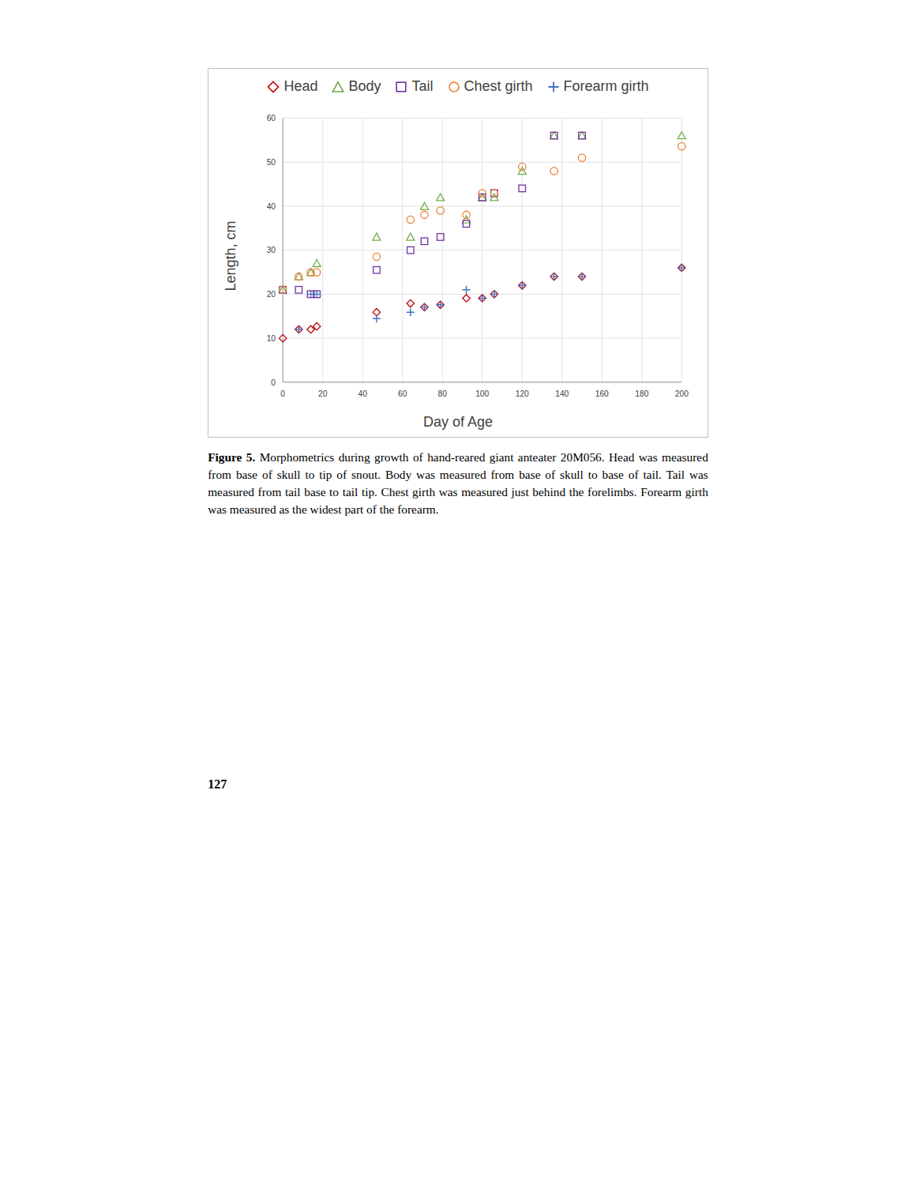Head Body Tail Chest girth Forearm girth
Length, cm
plot geometry: x: 0 -> 70px ; 200 -> 735px => scale 3.325 px per day y: 0 -> 470px ; 60 -> 30px => scale 7.3333 px per cm 0 10 20 30 40 50 60 0 20 40 60 80 100 120 140 160 180 200
Day of Age
Figure 5. Morphometrics during growth of hand-reared giant anteater 20M056. Head was measured from base of skull to tip of snout. Body was measured from base of skull to base of tail. Tail was measured from tail base to tail tip. Chest girth was measured just behind the forelimbs. Forearm girth was measured as the widest part of the forearm.
127